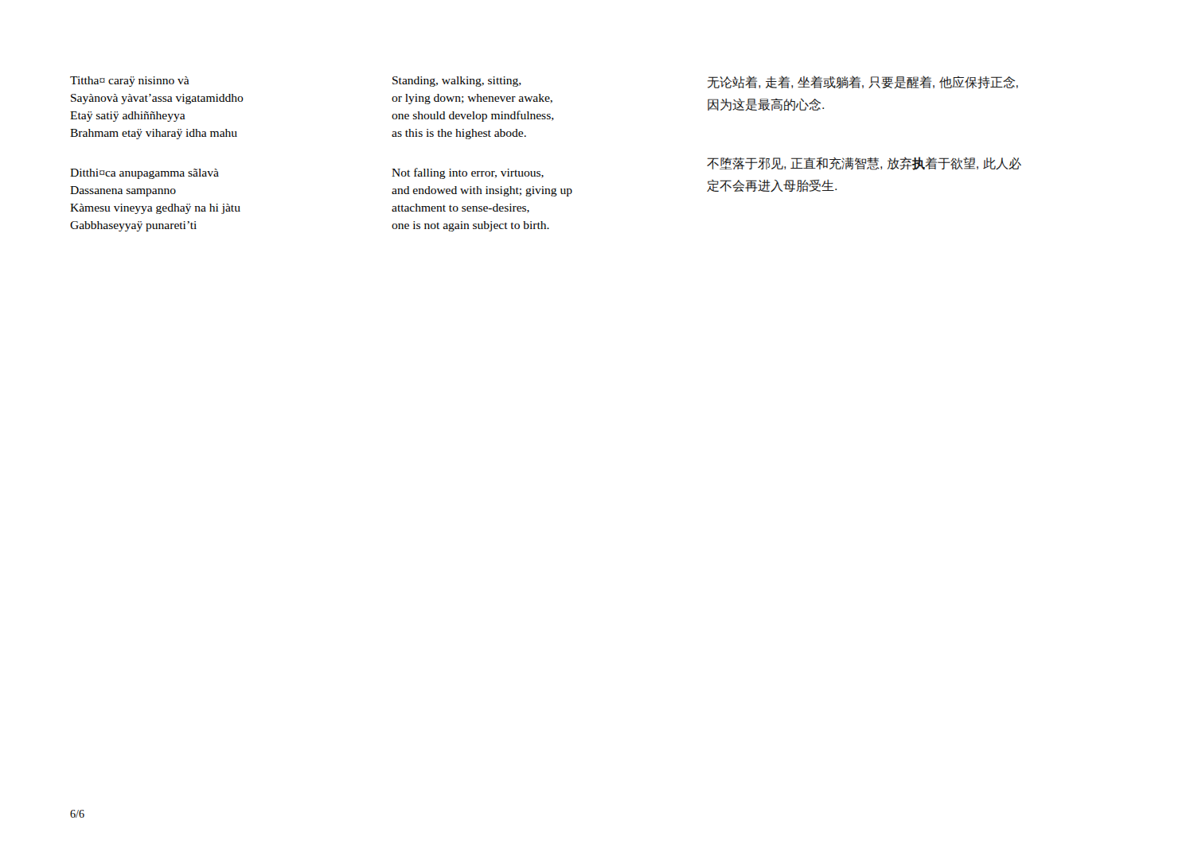Tittha¤ caraÿ nisinno và
Sayànovà yàvat’assa vigatamiddho
Etaÿ satiÿ adhiññheyya
Brahmam etaÿ viharaÿ idha mahu
Ditthi¤ca anupagamma sãlavà
Dassanena sampanno
Kàmesu vineyya gedhaÿ na hi jàtu
Gabbhaseyyaÿ punareti’ti
Standing, walking, sitting,
or lying down; whenever awake,
one should develop mindfulness,
as this is the highest abode.
Not falling into error, virtuous,
and endowed with insight; giving up
attachment to sense-desires,
one is not again subject to birth.
无论站着, 走着, 坐着或躺着, 只要是醒着, 他应保持正念, 因为这是最高的心念.
不堕落于邪见, 正直和充满智慧, 放弃执着于欲望, 此人必定不会再进入母胎受生.
6/6